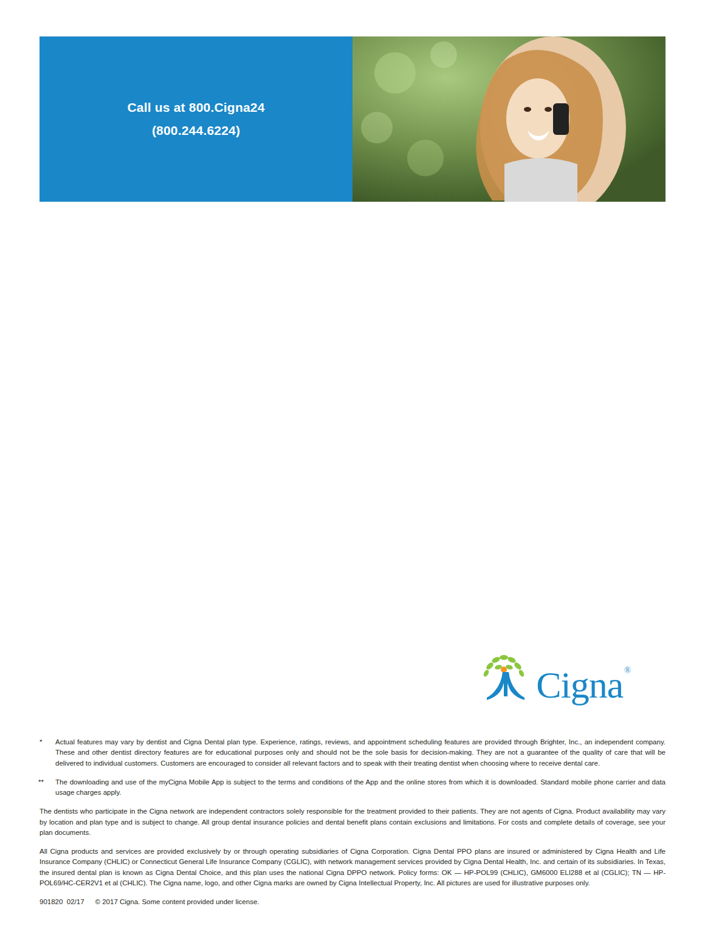Call us at 800.Cigna24
(800.244.6224)
Cigna®
*Actual features may vary by dentist and Cigna Dental plan type. Experience, ratings, reviews, and appointment scheduling features are provided through Brighter, Inc., an independent company. These and other dentist directory features are for educational purposes only and should not be the sole basis for decision-making. They are not a guarantee of the quality of care that will be delivered to individual customers. Customers are encouraged to consider all relevant factors and to speak with their treating dentist when choosing where to receive dental care.
**The downloading and use of the myCigna Mobile App is subject to the terms and conditions of the App and the online stores from which it is downloaded. Standard mobile phone carrier and data usage charges apply.
The dentists who participate in the Cigna network are independent contractors solely responsible for the treatment provided to their patients. They are not agents of Cigna. Product availability may vary by location and plan type and is subject to change. All group dental insurance policies and dental benefit plans contain exclusions and limitations. For costs and complete details of coverage, see your plan documents.
All Cigna products and services are provided exclusively by or through operating subsidiaries of Cigna Corporation. Cigna Dental PPO plans are insured or administered by Cigna Health and Life Insurance Company (CHLIC) or Connecticut General Life Insurance Company (CGLIC), with network management services provided by Cigna Dental Health, Inc. and certain of its subsidiaries. In Texas, the insured dental plan is known as Cigna Dental Choice, and this plan uses the national Cigna DPPO network. Policy forms: OK — HP-POL99 (CHLIC), GM6000 ELI288 et al (CGLIC); TN — HP-POL69/HC-CER2V1 et al (CHLIC). The Cigna name, logo, and other Cigna marks are owned by Cigna Intellectual Property, Inc. All pictures are used for illustrative purposes only.
901820 02/17© 2017 Cigna. Some content provided under license.